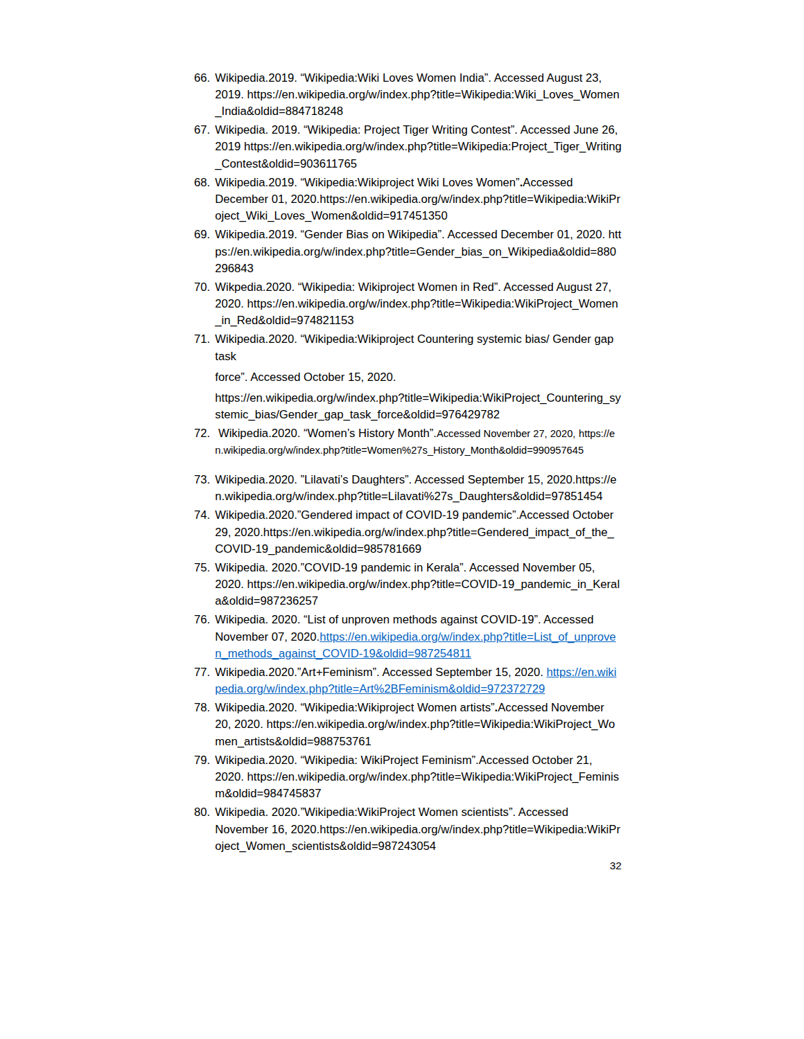Wikipedia.2019. “Wikipedia:Wiki Loves Women India”. Accessed August 23, 2019. https://en.wikipedia.org/w/index.php?title=Wikipedia:Wiki_Loves_Women_India&oldid=884718248
Wikipedia. 2019. “Wikipedia: Project Tiger Writing Contest”. Accessed June 26, 2019 https://en.wikipedia.org/w/index.php?title=Wikipedia:Project_Tiger_Writing_Contest&oldid=903611765
Wikipedia.2019. “Wikipedia:Wikiproject Wiki Loves Women”. Accessed December 01, 2020.https://en.wikipedia.org/w/index.php?title=Wikipedia:WikiProject_Wiki_Loves_Women&oldid=917451350
Wikipedia.2019. “Gender Bias on Wikipedia”. Accessed December 01, 2020. https://en.wikipedia.org/w/index.php?title=Gender_bias_on_Wikipedia&oldid=880296843
Wikpedia.2020. “Wikipedia: Wikiproject Women in Red”. Accessed August 27, 2020. https://en.wikipedia.org/w/index.php?title=Wikipedia:WikiProject_Women_in_Red&oldid=974821153
Wikipedia.2020. “Wikipedia:Wikiproject Countering systemic bias/ Gender gap task
force”. Accessed October 15, 2020.
https://en.wikipedia.org/w/index.php?title=Wikipedia:WikiProject_Countering_systemic_bias/Gender_gap_task_force&oldid=976429782
Wikipedia.2020. “Women’s History Month”.Accessed November 27, 2020, https://en.wikipedia.org/w/index.php?title=Women%27s_History_Month&oldid=990957645
Wikipedia.2020. ”Lilavati’s Daughters”. Accessed September 15, 2020.https://en.wikipedia.org/w/index.php?title=Lilavati%27s_Daughters&oldid=97851454
Wikipedia.2020.”Gendered impact of COVID-19 pandemic”.Accessed October 29, 2020.https://en.wikipedia.org/w/index.php?title=Gendered_impact_of_the_COVID-19_pandemic&oldid=985781669
Wikipedia. 2020.”COVID-19 pandemic in Kerala”. Accessed November 05, 2020. https://en.wikipedia.org/w/index.php?title=COVID-19_pandemic_in_Kerala&oldid=987236257
Wikipedia. 2020. “List of unproven methods against COVID-19”. Accessed November 07, 2020.https://en.wikipedia.org/w/index.php?title=List_of_unproven_methods_against_COVID-19&oldid=987254811
Wikipedia.2020.”Art+Feminism”. Accessed September 15, 2020. https://en.wikipedia.org/w/index.php?title=Art%2BFeminism&oldid=972372729
Wikipedia.2020. “Wikipedia:Wikiproject Women artists”. Accessed November 20, 2020. https://en.wikipedia.org/w/index.php?title=Wikipedia:WikiProject_Women_artists&oldid=988753761
Wikipedia.2020. “Wikipedia: WikiProject Feminism”.Accessed October 21, 2020. https://en.wikipedia.org/w/index.php?title=Wikipedia:WikiProject_Feminism&oldid=984745837
Wikipedia. 2020.”Wikipedia:WikiProject Women scientists”. Accessed November 16, 2020.https://en.wikipedia.org/w/index.php?title=Wikipedia:WikiProject_Women_scientists&oldid=987243054
32